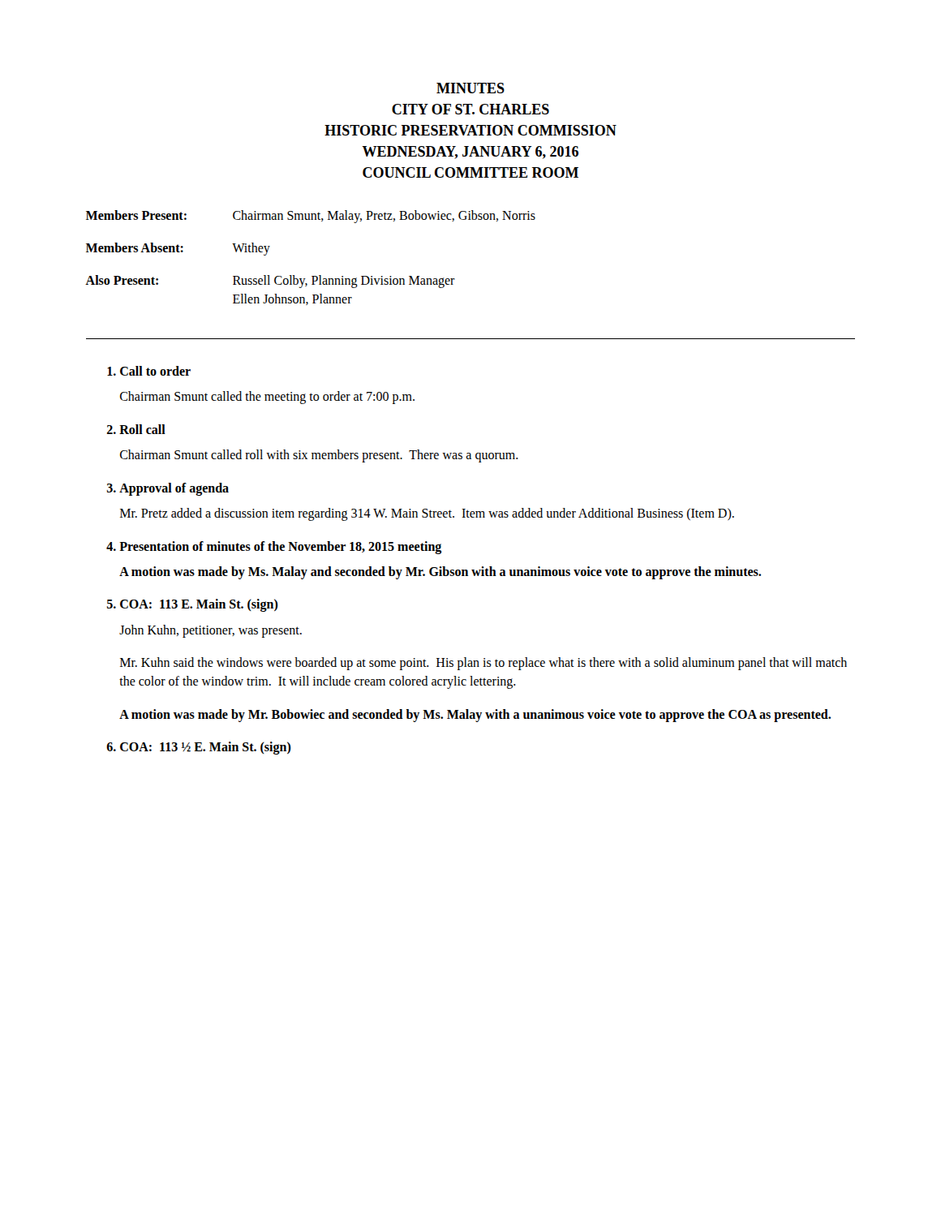MINUTES
CITY OF ST. CHARLES
HISTORIC PRESERVATION COMMISSION
WEDNESDAY, JANUARY 6, 2016
COUNCIL COMMITTEE ROOM
| Members Present: | Chairman Smunt, Malay, Pretz, Bobowiec, Gibson, Norris |
| Members Absent: | Withey |
| Also Present: | Russell Colby, Planning Division Manager Ellen Johnson, Planner |
Call to order
Chairman Smunt called the meeting to order at 7:00 p.m.
Roll call
Chairman Smunt called roll with six members present. There was a quorum.
Approval of agenda
Mr. Pretz added a discussion item regarding 314 W. Main Street. Item was added under Additional Business (Item D).
Presentation of minutes of the November 18, 2015 meeting
A motion was made by Ms. Malay and seconded by Mr. Gibson with a unanimous voice vote to approve the minutes.
COA: 113 E. Main St. (sign)
John Kuhn, petitioner, was present.
Mr. Kuhn said the windows were boarded up at some point. His plan is to replace what is there with a solid aluminum panel that will match the color of the window trim. It will include cream colored acrylic lettering.
A motion was made by Mr. Bobowiec and seconded by Ms. Malay with a unanimous voice vote to approve the COA as presented.
COA: 113 ½ E. Main St. (sign)